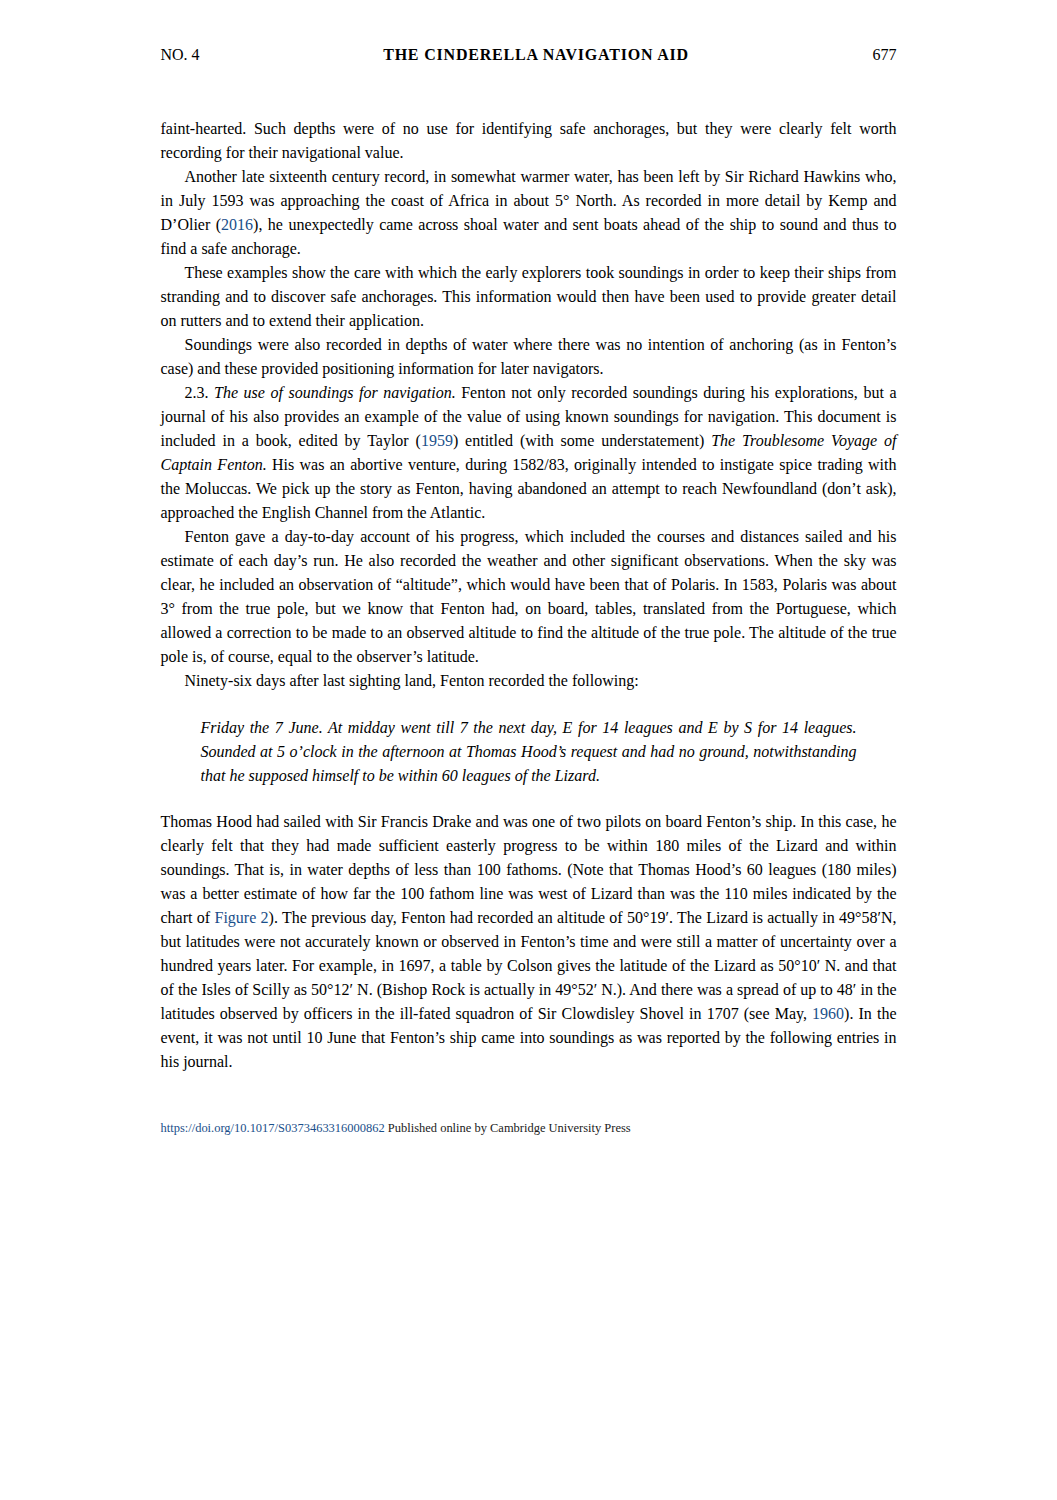NO. 4
THE CINDERELLA NAVIGATION AID
677
faint-hearted. Such depths were of no use for identifying safe anchorages, but they were clearly felt worth recording for their navigational value.
Another late sixteenth century record, in somewhat warmer water, has been left by Sir Richard Hawkins who, in July 1593 was approaching the coast of Africa in about 5° North. As recorded in more detail by Kemp and D’Olier (2016), he unexpectedly came across shoal water and sent boats ahead of the ship to sound and thus to find a safe anchorage.
These examples show the care with which the early explorers took soundings in order to keep their ships from stranding and to discover safe anchorages. This information would then have been used to provide greater detail on rutters and to extend their application.
Soundings were also recorded in depths of water where there was no intention of anchoring (as in Fenton’s case) and these provided positioning information for later navigators.
2.3. The use of soundings for navigation. Fenton not only recorded soundings during his explorations, but a journal of his also provides an example of the value of using known soundings for navigation. This document is included in a book, edited by Taylor (1959) entitled (with some understatement) The Troublesome Voyage of Captain Fenton. His was an abortive venture, during 1582/83, originally intended to instigate spice trading with the Moluccas. We pick up the story as Fenton, having abandoned an attempt to reach Newfoundland (don’t ask), approached the English Channel from the Atlantic.
Fenton gave a day-to-day account of his progress, which included the courses and distances sailed and his estimate of each day’s run. He also recorded the weather and other significant observations. When the sky was clear, he included an observation of “altitude”, which would have been that of Polaris. In 1583, Polaris was about 3° from the true pole, but we know that Fenton had, on board, tables, translated from the Portuguese, which allowed a correction to be made to an observed altitude to find the altitude of the true pole. The altitude of the true pole is, of course, equal to the observer’s latitude.
Ninety-six days after last sighting land, Fenton recorded the following:
Friday the 7 June. At midday went till 7 the next day, E for 14 leagues and E by S for 14 leagues. Sounded at 5 o’clock in the afternoon at Thomas Hood’s request and had no ground, notwithstanding that he supposed himself to be within 60 leagues of the Lizard.
Thomas Hood had sailed with Sir Francis Drake and was one of two pilots on board Fenton’s ship. In this case, he clearly felt that they had made sufficient easterly progress to be within 180 miles of the Lizard and within soundings. That is, in water depths of less than 100 fathoms. (Note that Thomas Hood’s 60 leagues (180 miles) was a better estimate of how far the 100 fathom line was west of Lizard than was the 110 miles indicated by the chart of Figure 2). The previous day, Fenton had recorded an altitude of 50°19′. The Lizard is actually in 49°58′N, but latitudes were not accurately known or observed in Fenton’s time and were still a matter of uncertainty over a hundred years later. For example, in 1697, a table by Colson gives the latitude of the Lizard as 50°10′ N. and that of the Isles of Scilly as 50°12′ N. (Bishop Rock is actually in 49°52′ N.). And there was a spread of up to 48′ in the latitudes observed by officers in the ill-fated squadron of Sir Clowdisley Shovel in 1707 (see May, 1960). In the event, it was not until 10 June that Fenton’s ship came into soundings as was reported by the following entries in his journal.
https://doi.org/10.1017/S0373463316000862 Published online by Cambridge University Press